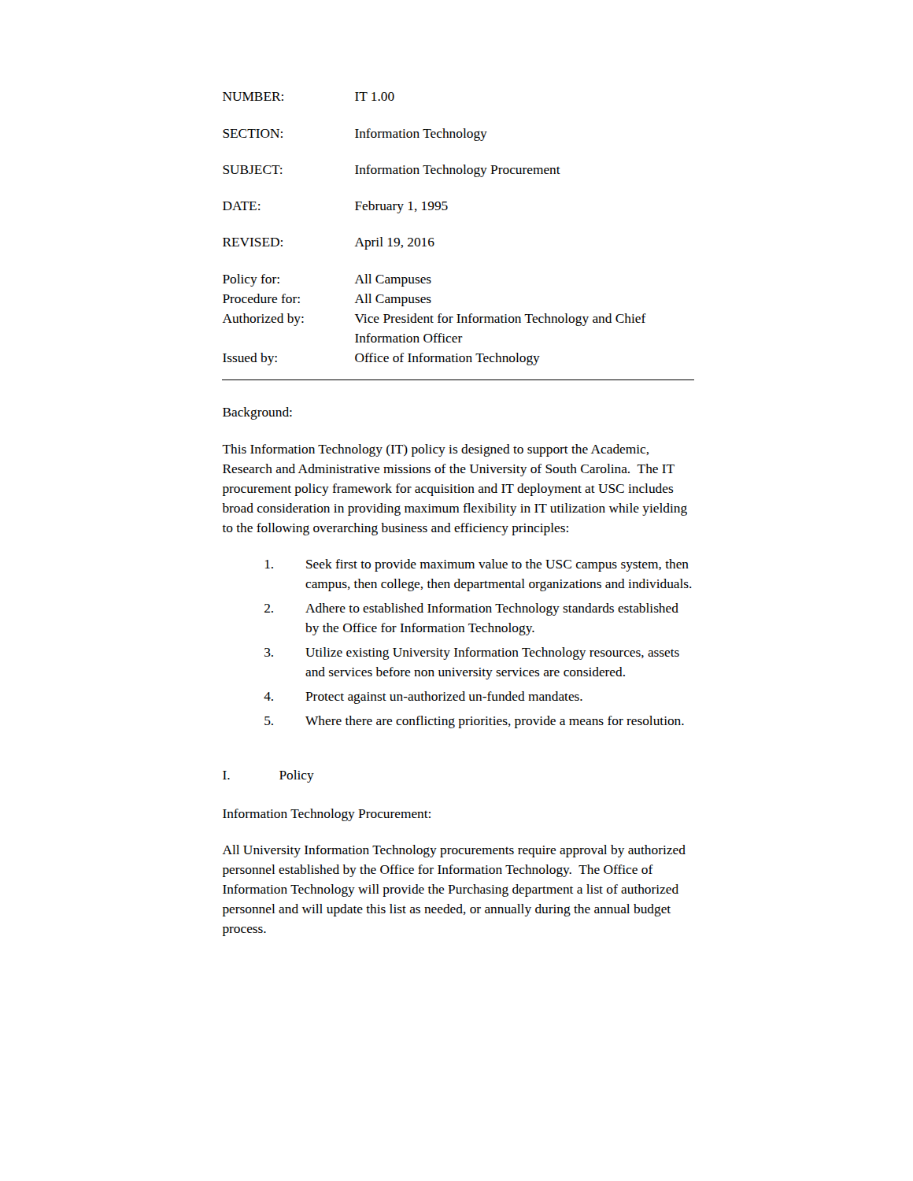| NUMBER: | IT 1.00 |
| SECTION: | Information Technology |
| SUBJECT: | Information Technology Procurement |
| DATE: | February 1, 1995 |
| REVISED: | April 19, 2016 |
| Policy for: | All Campuses |
| Procedure for: | All Campuses |
| Authorized by: | Vice President for Information Technology and Chief Information Officer |
| Issued by: | Office of Information Technology |
Background:
This Information Technology (IT) policy is designed to support the Academic, Research and Administrative missions of the University of South Carolina. The IT procurement policy framework for acquisition and IT deployment at USC includes broad consideration in providing maximum flexibility in IT utilization while yielding to the following overarching business and efficiency principles:
1. Seek first to provide maximum value to the USC campus system, then campus, then college, then departmental organizations and individuals.
2. Adhere to established Information Technology standards established by the Office for Information Technology.
3. Utilize existing University Information Technology resources, assets and services before non university services are considered.
4. Protect against un-authorized un-funded mandates.
5. Where there are conflicting priorities, provide a means for resolution.
I. Policy
Information Technology Procurement:
All University Information Technology procurements require approval by authorized personnel established by the Office for Information Technology. The Office of Information Technology will provide the Purchasing department a list of authorized personnel and will update this list as needed, or annually during the annual budget process.